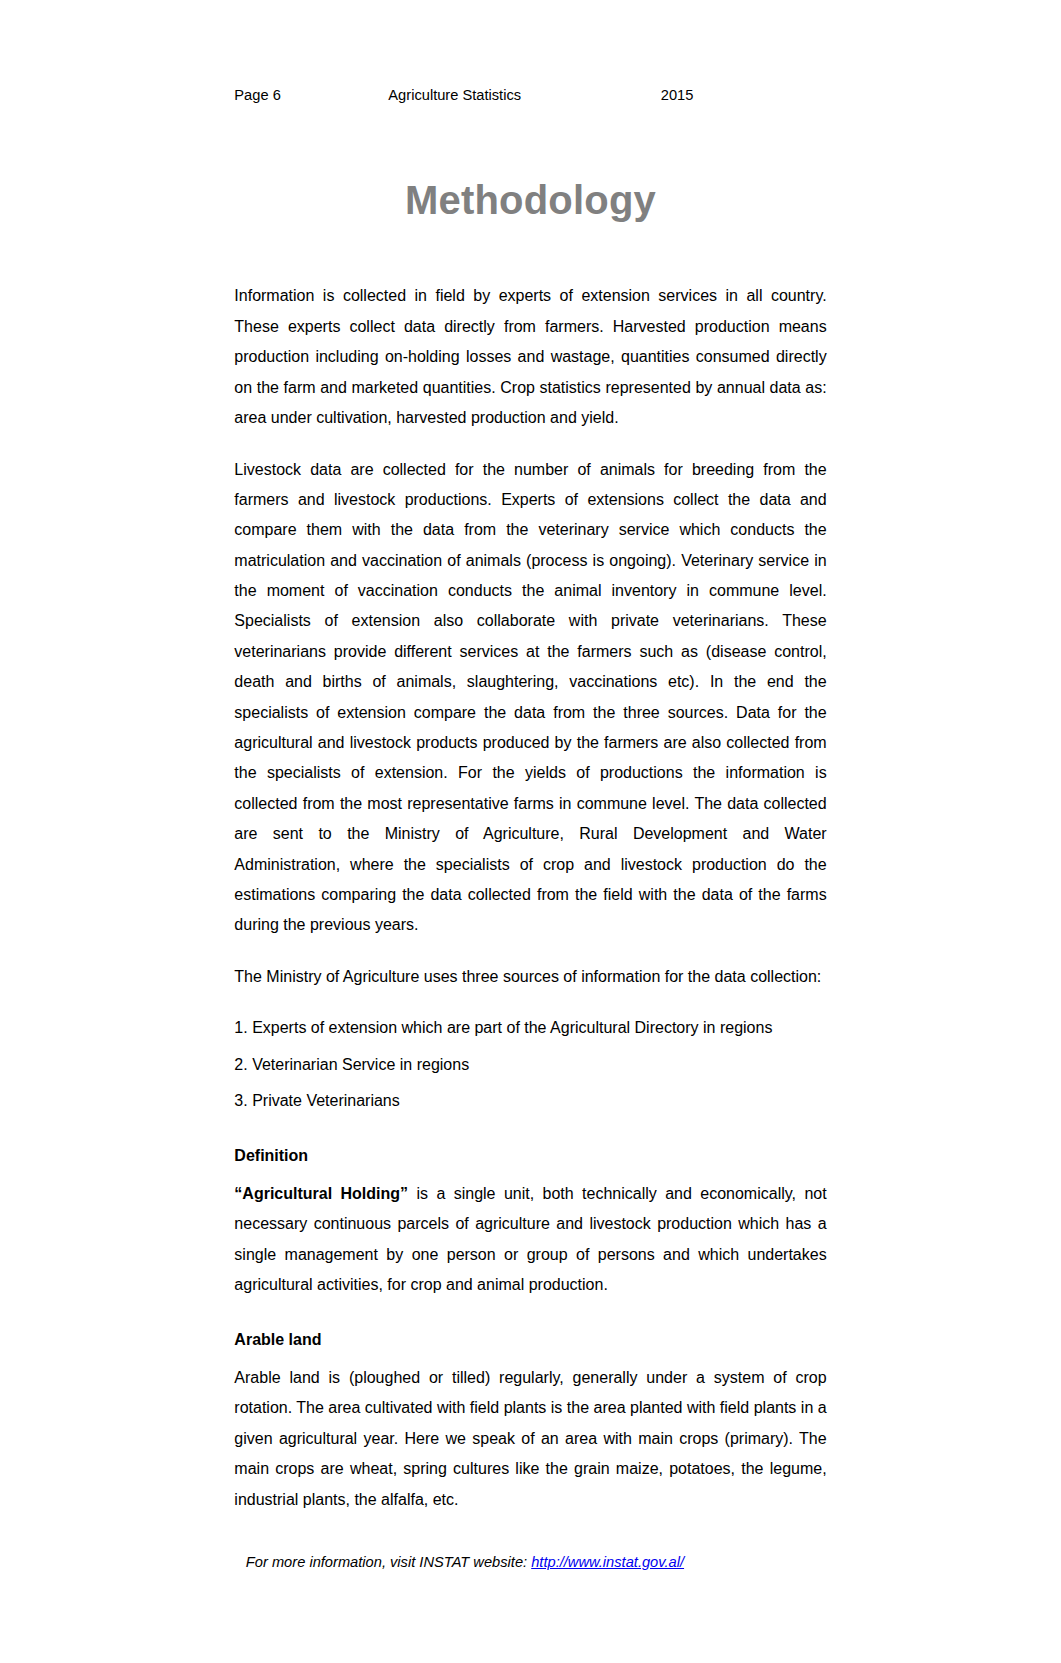Page 6
Agriculture Statistics
2015
Methodology
Information is collected in field by experts of extension services in all country. These experts collect data directly from farmers. Harvested production means production including on-holding losses and wastage, quantities consumed directly on the farm and marketed quantities. Crop statistics represented by annual data as: area under cultivation, harvested production and yield.
Livestock data are collected for the number of animals for breeding from the farmers and livestock productions. Experts of extensions collect the data and compare them with the data from the veterinary service which conducts the matriculation and vaccination of animals (process is ongoing). Veterinary service in the moment of vaccination conducts the animal inventory in commune level. Specialists of extension also collaborate with private veterinarians. These veterinarians provide different services at the farmers such as (disease control, death and births of animals, slaughtering, vaccinations etc). In the end the specialists of extension compare the data from the three sources. Data for the agricultural and livestock products produced by the farmers are also collected from the specialists of extension. For the yields of productions the information is collected from the most representative farms in commune level. The data collected are sent to the Ministry of Agriculture, Rural Development and Water Administration, where the specialists of crop and livestock production do the estimations comparing the data collected from the field with the data of the farms during the previous years.
The Ministry of Agriculture uses three sources of information for the data collection:
1. Experts of extension which are part of the Agricultural Directory in regions
2. Veterinarian Service in regions
3. Private Veterinarians
Definition
“Agricultural Holding” is a single unit, both technically and economically, not necessary continuous parcels of agriculture and livestock production which has a single management by one person or group of persons and which undertakes agricultural activities, for crop and animal production.
Arable land
Arable land is (ploughed or tilled) regularly, generally under a system of crop rotation. The area cultivated with field plants is the area planted with field plants in a given agricultural year. Here we speak of an area with main crops (primary). The main crops are wheat, spring cultures like the grain maize, potatoes, the legume, industrial plants, the alfalfa, etc.
For more information, visit INSTAT website: http://www.instat.gov.al/